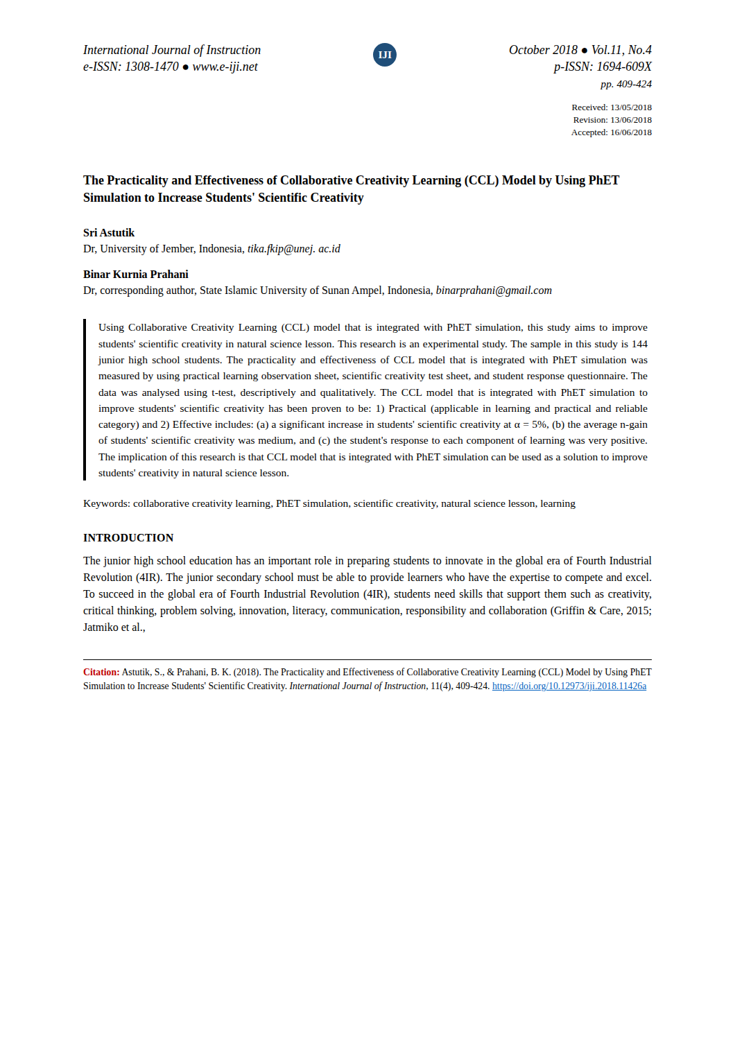International Journal of Instruction
e-ISSN: 1308-1470 ● www.e-iji.net
IJI
October 2018 ● Vol.11, No.4
p-ISSN: 1694-609X
pp. 409-424
Received: 13/05/2018
Revision: 13/06/2018
Accepted: 16/06/2018
The Practicality and Effectiveness of Collaborative Creativity Learning (CCL) Model by Using PhET Simulation to Increase Students' Scientific Creativity
Sri Astutik
Dr, University of Jember, Indonesia, tika.fkip@unej. ac.id
Binar Kurnia Prahani
Dr, corresponding author, State Islamic University of Sunan Ampel, Indonesia, binarprahani@gmail.com
Using Collaborative Creativity Learning (CCL) model that is integrated with PhET simulation, this study aims to improve students' scientific creativity in natural science lesson. This research is an experimental study. The sample in this study is 144 junior high school students. The practicality and effectiveness of CCL model that is integrated with PhET simulation was measured by using practical learning observation sheet, scientific creativity test sheet, and student response questionnaire. The data was analysed using t-test, descriptively and qualitatively. The CCL model that is integrated with PhET simulation to improve students' scientific creativity has been proven to be: 1) Practical (applicable in learning and practical and reliable category) and 2) Effective includes: (a) a significant increase in students' scientific creativity at α = 5%, (b) the average n-gain of students' scientific creativity was medium, and (c) the student's response to each component of learning was very positive. The implication of this research is that CCL model that is integrated with PhET simulation can be used as a solution to improve students' creativity in natural science lesson.
Keywords: collaborative creativity learning, PhET simulation, scientific creativity, natural science lesson, learning
Introduction
The junior high school education has an important role in preparing students to innovate in the global era of Fourth Industrial Revolution (4IR). The junior secondary school must be able to provide learners who have the expertise to compete and excel. To succeed in the global era of Fourth Industrial Revolution (4IR), students need skills that support them such as creativity, critical thinking, problem solving, innovation, literacy, communication, responsibility and collaboration (Griffin & Care, 2015; Jatmiko et al.,
Citation: Astutik, S., & Prahani, B. K. (2018). The Practicality and Effectiveness of Collaborative Creativity Learning (CCL) Model by Using PhET Simulation to Increase Students' Scientific Creativity. International Journal of Instruction, 11(4), 409-424. https://doi.org/10.12973/iji.2018.11426a